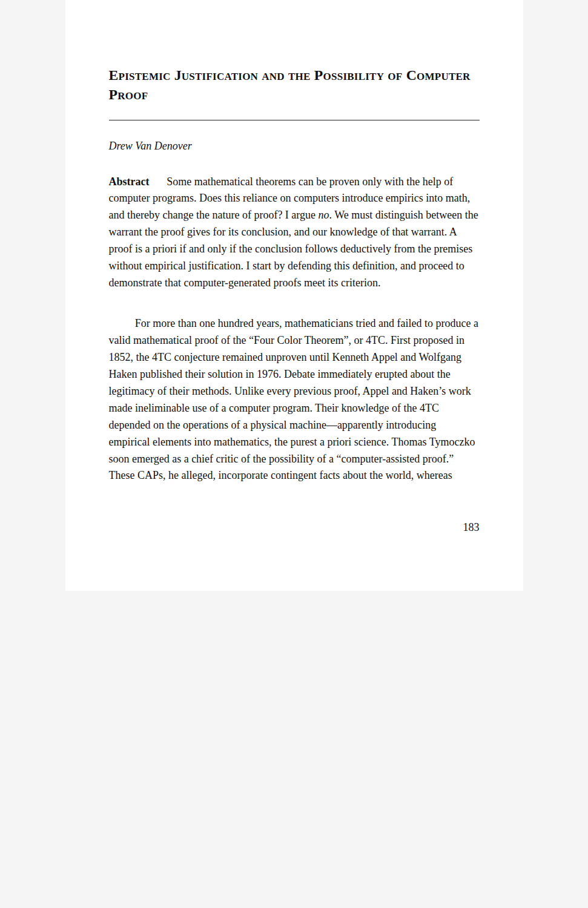Epistemic Justification and the Possibility of Computer Proof
Drew Van Denover
Abstract Some mathematical theorems can be proven only with the help of computer programs. Does this reliance on computers introduce empirics into math, and thereby change the nature of proof? I argue no. We must distinguish between the warrant the proof gives for its conclusion, and our knowledge of that warrant. A proof is a priori if and only if the conclusion follows deductively from the premises without empirical justification. I start by defending this definition, and proceed to demonstrate that computer-generated proofs meet its criterion.
For more than one hundred years, mathematicians tried and failed to produce a valid mathematical proof of the “Four Color Theorem”, or 4TC. First proposed in 1852, the 4TC conjecture remained unproven until Kenneth Appel and Wolfgang Haken published their solution in 1976. Debate immediately erupted about the legitimacy of their methods. Unlike every previous proof, Appel and Haken’s work made ineliminable use of a computer program. Their knowledge of the 4TC depended on the operations of a physical machine—apparently introducing empirical elements into mathematics, the purest a priori science. Thomas Tymoczko soon emerged as a chief critic of the possibility of a “computer-assisted proof.” These CAPs, he alleged, incorporate contingent facts about the world, whereas
183